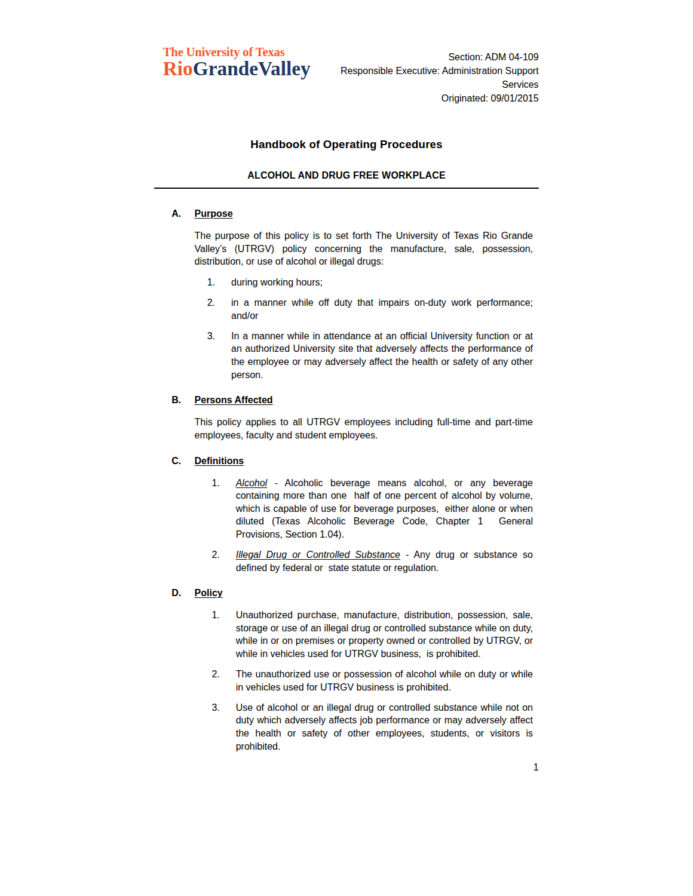The University of Texas
Rio Grande Valley
Section: ADM 04-109
Responsible Executive: Administration Support Services
Originated: 09/01/2015
Handbook of Operating Procedures
ALCOHOL AND DRUG FREE WORKPLACE
A.
Purpose
The purpose of this policy is to set forth The University of Texas Rio Grande Valley’s (UTRGV) policy concerning the manufacture, sale, possession, distribution, or use of alcohol or illegal drugs:
1. during working hours;
2. in a manner while off duty that impairs on-duty work performance; and/or
3. In a manner while in attendance at an official University function or at an authorized University site that adversely affects the performance of the employee or may adversely affect the health or safety of any other person.
B.
Persons Affected
This policy applies to all UTRGV employees including full-time and part-time employees, faculty and student employees.
C.
Definitions
1. Alcohol - Alcoholic beverage means alcohol, or any beverage containing more than one half of one percent of alcohol by volume, which is capable of use for beverage purposes, either alone or when diluted (Texas Alcoholic Beverage Code, Chapter 1 General Provisions, Section 1.04).
2. Illegal Drug or Controlled Substance - Any drug or substance so defined by federal or state statute or regulation.
D.
Policy
1. Unauthorized purchase, manufacture, distribution, possession, sale, storage or use of an illegal drug or controlled substance while on duty, while in or on premises or property owned or controlled by UTRGV, or while in vehicles used for UTRGV business, is prohibited.
2. The unauthorized use or possession of alcohol while on duty or while in vehicles used for UTRGV business is prohibited.
3. Use of alcohol or an illegal drug or controlled substance while not on duty which adversely affects job performance or may adversely affect the health or safety of other employees, students, or visitors is prohibited.
1